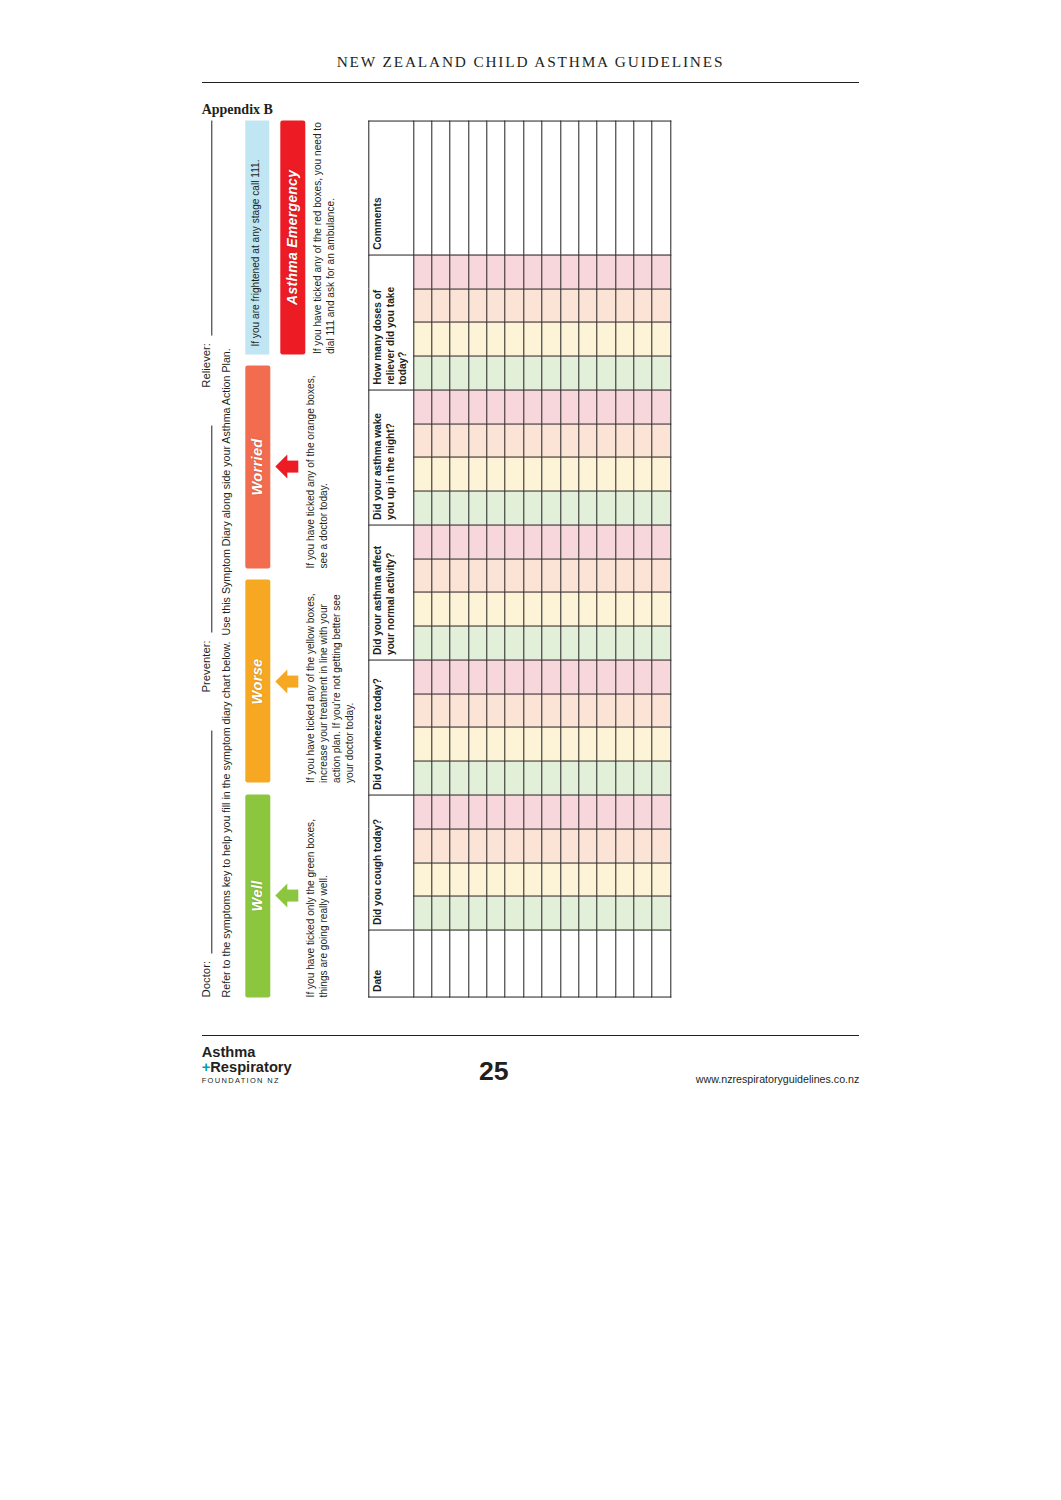New Zealand Child Asthma Guidelines
Appendix B
Doctor:
Preventer:
Reliever:
Refer to the symptoms key to help you fill in the symptom diary chart below. Use this Symptom Diary along side your Asthma Action Plan.
Well
If you have ticked only the green boxes, things are going really well.
Worse
If you have ticked any of the yellow boxes, increase your treatment in line with your action plan. If you’re not getting better see your doctor today.
Worried
If you have ticked any of the orange boxes, see a doctor today.
If you are frightened at any stage call 111.
Asthma Emergency
If you have ticked any of the red boxes, you need to dial 111 and ask for an ambulance.
| Date | Did you cough today? | Did you wheeze today? | Did your asthma affect your normal activity? | Did your asthma wake you up in the night? | How many doses of reliever did you take today? | Comments |
| --- | --- | --- | --- | --- | --- | --- |
Asthma
+Respiratory
FOUNDATION NZ
25
www.nzrespiratoryguidelines.co.nz